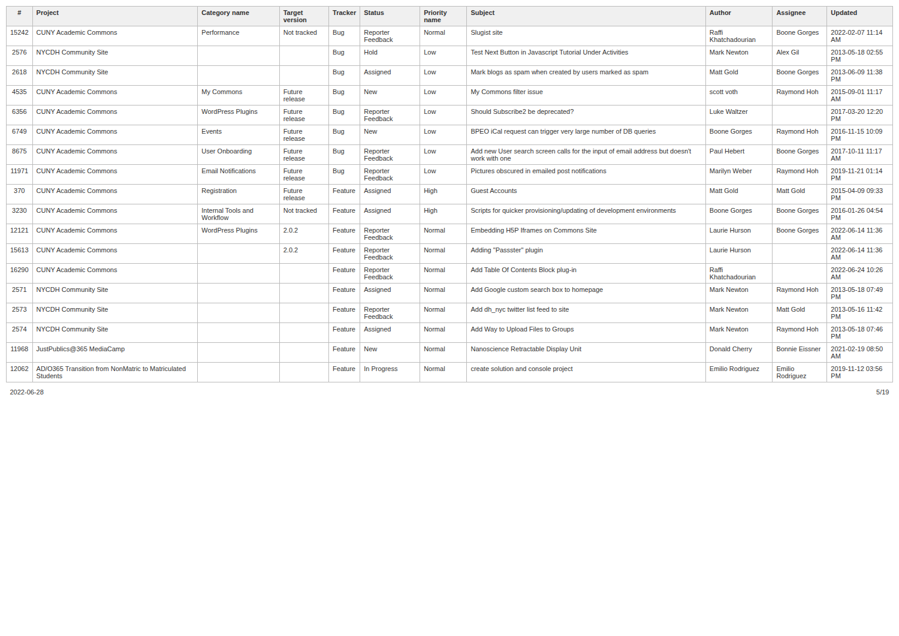| # | Project | Category name | Target version | Tracker | Status | Priority name | Subject | Author | Assignee | Updated |
| --- | --- | --- | --- | --- | --- | --- | --- | --- | --- | --- |
| 15242 | CUNY Academic Commons | Performance | Not tracked | Bug | Reporter Feedback | Normal | Slugist site | Raffi Khatchadourian | Boone Gorges | 2022-02-07 11:14 AM |
| 2576 | NYCDH Community Site | | | Bug | Hold | Low | Test Next Button in Javascript Tutorial Under Activities | Mark Newton | Alex Gil | 2013-05-18 02:55 PM |
| 2618 | NYCDH Community Site | | | Bug | Assigned | Low | Mark blogs as spam when created by users marked as spam | Matt Gold | Boone Gorges | 2013-06-09 11:38 PM |
| 4535 | CUNY Academic Commons | My Commons | Future release | Bug | New | Low | My Commons filter issue | scott voth | Raymond Hoh | 2015-09-01 11:17 AM |
| 6356 | CUNY Academic Commons | WordPress Plugins | Future release | Bug | Reporter Feedback | Low | Should Subscribe2 be deprecated? | Luke Waltzer | | 2017-03-20 12:20 PM |
| 6749 | CUNY Academic Commons | Events | Future release | Bug | New | Low | BPEO iCal request can trigger very large number of DB queries | Boone Gorges | Raymond Hoh | 2016-11-15 10:09 PM |
| 8675 | CUNY Academic Commons | User Onboarding | Future release | Bug | Reporter Feedback | Low | Add new User search screen calls for the input of email address but doesn't work with one | Paul Hebert | Boone Gorges | 2017-10-11 11:17 AM |
| 11971 | CUNY Academic Commons | Email Notifications | Future release | Bug | Reporter Feedback | Low | Pictures obscured in emailed post notifications | Marilyn Weber | Raymond Hoh | 2019-11-21 01:14 PM |
| 370 | CUNY Academic Commons | Registration | Future release | Feature | Assigned | High | Guest Accounts | Matt Gold | Matt Gold | 2015-04-09 09:33 PM |
| 3230 | CUNY Academic Commons | Internal Tools and Workflow | Not tracked | Feature | Assigned | High | Scripts for quicker provisioning/updating of development environments | Boone Gorges | Boone Gorges | 2016-01-26 04:54 PM |
| 12121 | CUNY Academic Commons | WordPress Plugins | 2.0.2 | Feature | Reporter Feedback | Normal | Embedding H5P Iframes on Commons Site | Laurie Hurson | Boone Gorges | 2022-06-14 11:36 AM |
| 15613 | CUNY Academic Commons | | 2.0.2 | Feature | Reporter Feedback | Normal | Adding "Passster" plugin | Laurie Hurson | | 2022-06-14 11:36 AM |
| 16290 | CUNY Academic Commons | | | Feature | Reporter Feedback | Normal | Add Table Of Contents Block plug-in | Raffi Khatchadourian | | 2022-06-24 10:26 AM |
| 2571 | NYCDH Community Site | | | Feature | Assigned | Normal | Add Google custom search box to homepage | Mark Newton | Raymond Hoh | 2013-05-18 07:49 PM |
| 2573 | NYCDH Community Site | | | Feature | Reporter Feedback | Normal | Add dh_nyc twitter list feed to site | Mark Newton | Matt Gold | 2013-05-16 11:42 PM |
| 2574 | NYCDH Community Site | | | Feature | Assigned | Normal | Add Way to Upload Files to Groups | Mark Newton | Raymond Hoh | 2013-05-18 07:46 PM |
| 11968 | JustPublics@365 MediaCamp | | | Feature | New | Normal | Nanoscience Retractable Display Unit | Donald Cherry | Bonnie Eissner | 2021-02-19 08:50 AM |
| 12062 | AD/O365 Transition from NonMatric to Matriculated Students | | | Feature | In Progress | Normal | create solution and console project | Emilio Rodriguez | Emilio Rodriguez | 2019-11-12 03:56 PM |
| 2022-06-28 | 5/19 |